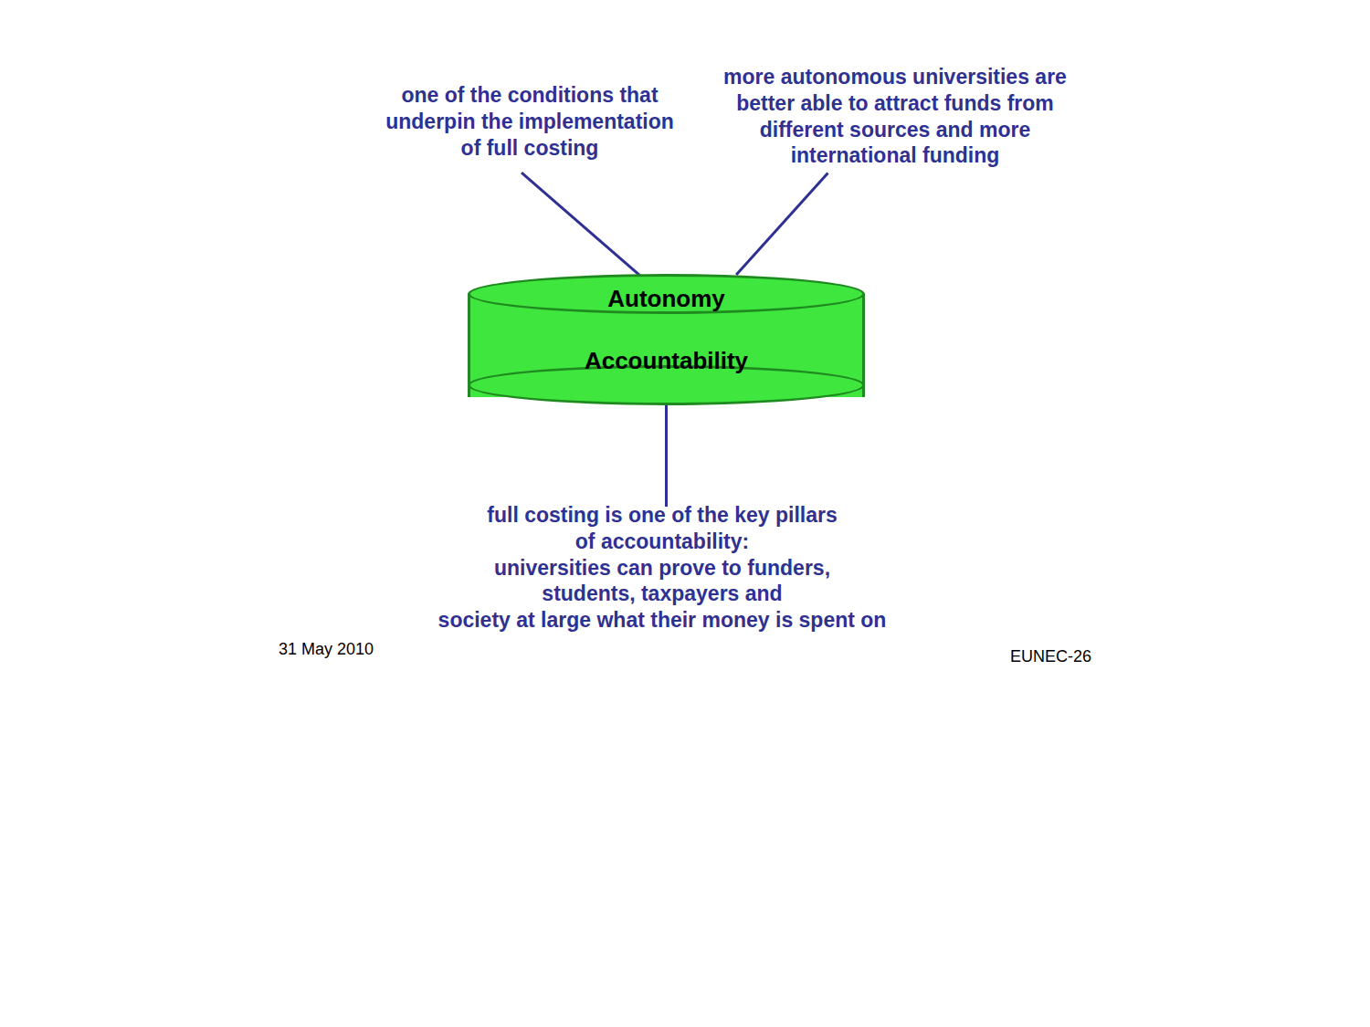one of the conditions that
underpin the implementation
of full costing
more autonomous universities are
better able to attract funds from
different sources and more
international funding
Autonomy
Accountability
full costing is one of the key pillars
of accountability:
universities can prove to funders,
students, taxpayers and
society at large what their money is spent on
31 May 2010
EUNEC-26